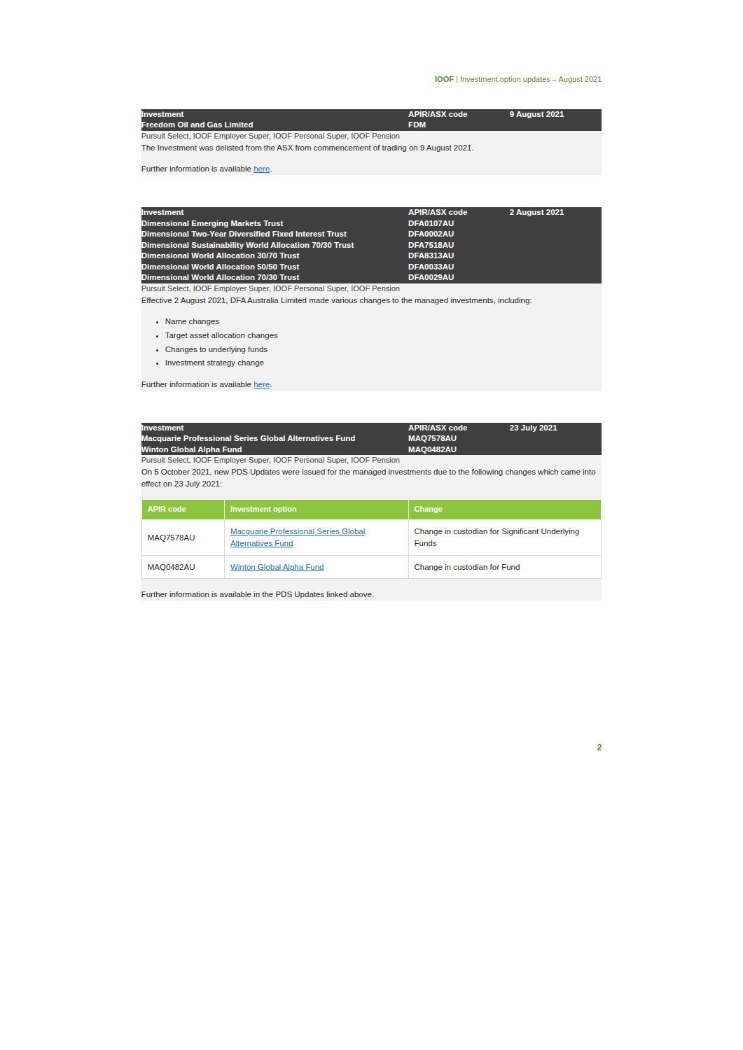IOOF | Investment option updates – August 2021
| Investment Freedom Oil and Gas Limited | APIR/ASX code FDM | 9 August 2021 |
| Pursuit Select, IOOF Employer Super, IOOF Personal Super, IOOF Pension |
| The Investment was delisted from the ASX from commencement of trading on 9 August 2021. Further information is available here . |
| Investment Dimensional Emerging Markets Trust Dimensional Two-Year Diversified Fixed Interest Trust Dimensional Sustainability World Allocation 70/30 Trust Dimensional World Allocation 30/70 Trust Dimensional World Allocation 50/50 Trust Dimensional World Allocation 70/30 Trust | APIR/ASX code DFA0107AU DFA0002AU DFA7518AU DFA8313AU DFA0033AU DFA0029AU | 2 August 2021 |
| Pursuit Select, IOOF Employer Super, IOOF Personal Super, IOOF Pension |
| Effective 2 August 2021, DFA Australia Limited made various changes to the managed investments, including: Name changes Target asset allocation changes Changes to underlying funds Investment strategy change Further information is available here . |
| Investment Macquarie Professional Series Global Alternatives Fund Winton Global Alpha Fund | APIR/ASX code MAQ7578AU MAQ0482AU | 23 July 2021 |
| Pursuit Select, IOOF Employer Super, IOOF Personal Super, IOOF Pension |
| On 5 October 2021, new PDS Updates were issued for the managed investments due to the following changes which came into effect on 23 July 2021: / APIR code / Investment option / Change / / --- / --- / --- / / MAQ7578AU / Macquarie Professional Series Global Alternatives Fund / Change in custodian for Significant Underlying Funds / / MAQ0482AU / Winton Global Alpha Fund / Change in custodian for Fund / Further information is available in the PDS Updates linked above. |
2